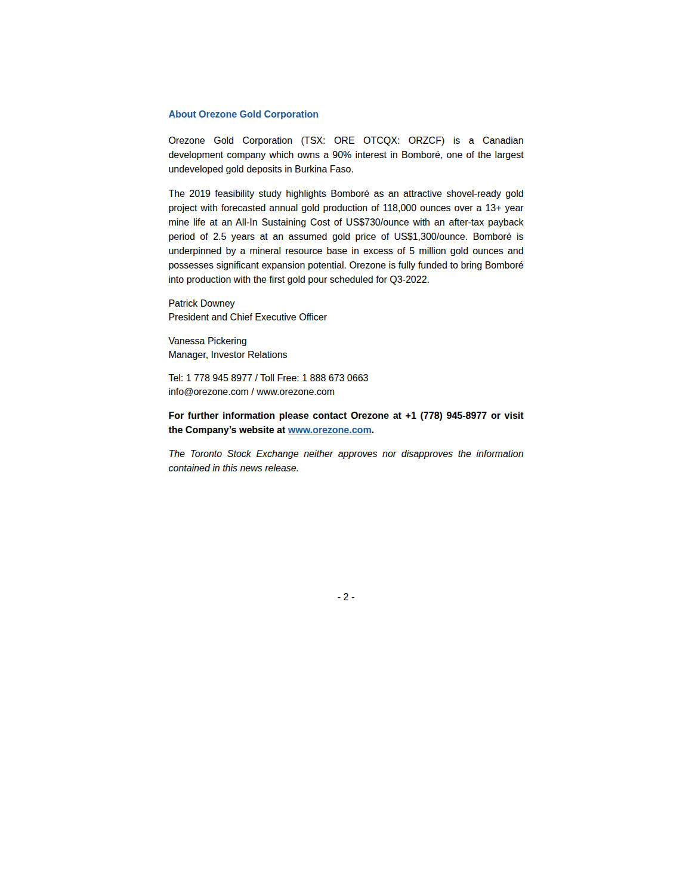About Orezone Gold Corporation
Orezone Gold Corporation (TSX: ORE OTCQX: ORZCF) is a Canadian development company which owns a 90% interest in Bomboré, one of the largest undeveloped gold deposits in Burkina Faso.
The 2019 feasibility study highlights Bomboré as an attractive shovel-ready gold project with forecasted annual gold production of 118,000 ounces over a 13+ year mine life at an All-In Sustaining Cost of US$730/ounce with an after-tax payback period of 2.5 years at an assumed gold price of US$1,300/ounce. Bomboré is underpinned by a mineral resource base in excess of 5 million gold ounces and possesses significant expansion potential. Orezone is fully funded to bring Bomboré into production with the first gold pour scheduled for Q3-2022.
Patrick Downey
President and Chief Executive Officer
Vanessa Pickering
Manager, Investor Relations
Tel: 1 778 945 8977 / Toll Free: 1 888 673 0663
info@orezone.com / www.orezone.com
For further information please contact Orezone at +1 (778) 945-8977 or visit the Company’s website at www.orezone.com.
The Toronto Stock Exchange neither approves nor disapproves the information contained in this news release.
- 2 -